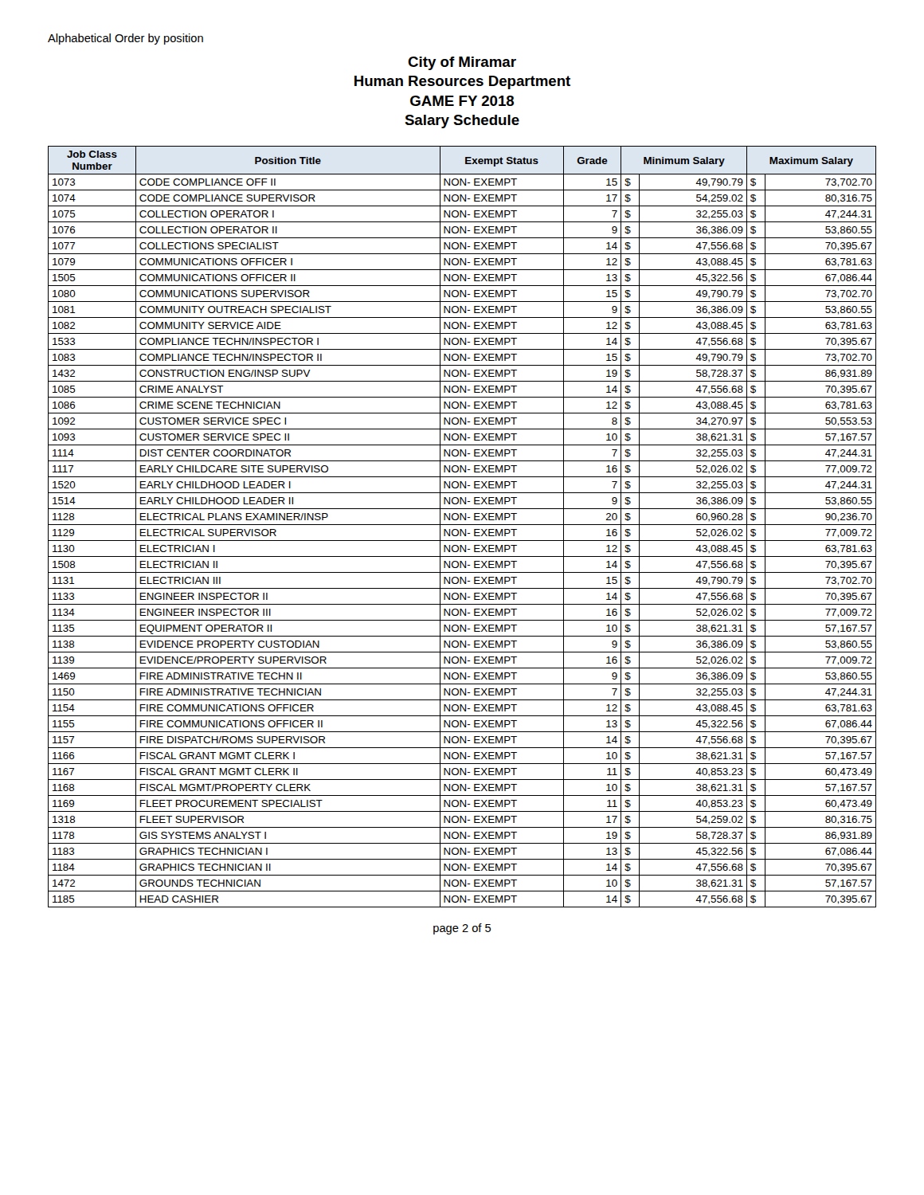Alphabetical Order by position
City of Miramar
Human Resources Department
GAME FY 2018
Salary Schedule
| Job Class Number | Position Title | Exempt Status | Grade | Minimum Salary | Maximum Salary |
| --- | --- | --- | --- | --- | --- |
| 1073 | CODE COMPLIANCE OFF II | NON- EXEMPT | 15 | $ | 49,790.79 | $ | 73,702.70 |
| 1074 | CODE COMPLIANCE SUPERVISOR | NON- EXEMPT | 17 | $ | 54,259.02 | $ | 80,316.75 |
| 1075 | COLLECTION OPERATOR I | NON- EXEMPT | 7 | $ | 32,255.03 | $ | 47,244.31 |
| 1076 | COLLECTION OPERATOR II | NON- EXEMPT | 9 | $ | 36,386.09 | $ | 53,860.55 |
| 1077 | COLLECTIONS SPECIALIST | NON- EXEMPT | 14 | $ | 47,556.68 | $ | 70,395.67 |
| 1079 | COMMUNICATIONS OFFICER I | NON- EXEMPT | 12 | $ | 43,088.45 | $ | 63,781.63 |
| 1505 | COMMUNICATIONS OFFICER II | NON- EXEMPT | 13 | $ | 45,322.56 | $ | 67,086.44 |
| 1080 | COMMUNICATIONS SUPERVISOR | NON- EXEMPT | 15 | $ | 49,790.79 | $ | 73,702.70 |
| 1081 | COMMUNITY OUTREACH SPECIALIST | NON- EXEMPT | 9 | $ | 36,386.09 | $ | 53,860.55 |
| 1082 | COMMUNITY SERVICE AIDE | NON- EXEMPT | 12 | $ | 43,088.45 | $ | 63,781.63 |
| 1533 | COMPLIANCE TECHN/INSPECTOR I | NON- EXEMPT | 14 | $ | 47,556.68 | $ | 70,395.67 |
| 1083 | COMPLIANCE TECHN/INSPECTOR II | NON- EXEMPT | 15 | $ | 49,790.79 | $ | 73,702.70 |
| 1432 | CONSTRUCTION ENG/INSP SUPV | NON- EXEMPT | 19 | $ | 58,728.37 | $ | 86,931.89 |
| 1085 | CRIME ANALYST | NON- EXEMPT | 14 | $ | 47,556.68 | $ | 70,395.67 |
| 1086 | CRIME SCENE TECHNICIAN | NON- EXEMPT | 12 | $ | 43,088.45 | $ | 63,781.63 |
| 1092 | CUSTOMER SERVICE SPEC I | NON- EXEMPT | 8 | $ | 34,270.97 | $ | 50,553.53 |
| 1093 | CUSTOMER SERVICE SPEC II | NON- EXEMPT | 10 | $ | 38,621.31 | $ | 57,167.57 |
| 1114 | DIST CENTER COORDINATOR | NON- EXEMPT | 7 | $ | 32,255.03 | $ | 47,244.31 |
| 1117 | EARLY CHILDCARE SITE SUPERVISO | NON- EXEMPT | 16 | $ | 52,026.02 | $ | 77,009.72 |
| 1520 | EARLY CHILDHOOD LEADER I | NON- EXEMPT | 7 | $ | 32,255.03 | $ | 47,244.31 |
| 1514 | EARLY CHILDHOOD LEADER II | NON- EXEMPT | 9 | $ | 36,386.09 | $ | 53,860.55 |
| 1128 | ELECTRICAL PLANS EXAMINER/INSP | NON- EXEMPT | 20 | $ | 60,960.28 | $ | 90,236.70 |
| 1129 | ELECTRICAL SUPERVISOR | NON- EXEMPT | 16 | $ | 52,026.02 | $ | 77,009.72 |
| 1130 | ELECTRICIAN I | NON- EXEMPT | 12 | $ | 43,088.45 | $ | 63,781.63 |
| 1508 | ELECTRICIAN II | NON- EXEMPT | 14 | $ | 47,556.68 | $ | 70,395.67 |
| 1131 | ELECTRICIAN III | NON- EXEMPT | 15 | $ | 49,790.79 | $ | 73,702.70 |
| 1133 | ENGINEER INSPECTOR II | NON- EXEMPT | 14 | $ | 47,556.68 | $ | 70,395.67 |
| 1134 | ENGINEER INSPECTOR III | NON- EXEMPT | 16 | $ | 52,026.02 | $ | 77,009.72 |
| 1135 | EQUIPMENT OPERATOR II | NON- EXEMPT | 10 | $ | 38,621.31 | $ | 57,167.57 |
| 1138 | EVIDENCE PROPERTY CUSTODIAN | NON- EXEMPT | 9 | $ | 36,386.09 | $ | 53,860.55 |
| 1139 | EVIDENCE/PROPERTY SUPERVISOR | NON- EXEMPT | 16 | $ | 52,026.02 | $ | 77,009.72 |
| 1469 | FIRE ADMINISTRATIVE TECHN II | NON- EXEMPT | 9 | $ | 36,386.09 | $ | 53,860.55 |
| 1150 | FIRE ADMINISTRATIVE TECHNICIAN | NON- EXEMPT | 7 | $ | 32,255.03 | $ | 47,244.31 |
| 1154 | FIRE COMMUNICATIONS OFFICER | NON- EXEMPT | 12 | $ | 43,088.45 | $ | 63,781.63 |
| 1155 | FIRE COMMUNICATIONS OFFICER II | NON- EXEMPT | 13 | $ | 45,322.56 | $ | 67,086.44 |
| 1157 | FIRE DISPATCH/ROMS SUPERVISOR | NON- EXEMPT | 14 | $ | 47,556.68 | $ | 70,395.67 |
| 1166 | FISCAL GRANT MGMT CLERK I | NON- EXEMPT | 10 | $ | 38,621.31 | $ | 57,167.57 |
| 1167 | FISCAL GRANT MGMT CLERK II | NON- EXEMPT | 11 | $ | 40,853.23 | $ | 60,473.49 |
| 1168 | FISCAL MGMT/PROPERTY CLERK | NON- EXEMPT | 10 | $ | 38,621.31 | $ | 57,167.57 |
| 1169 | FLEET PROCUREMENT SPECIALIST | NON- EXEMPT | 11 | $ | 40,853.23 | $ | 60,473.49 |
| 1318 | FLEET SUPERVISOR | NON- EXEMPT | 17 | $ | 54,259.02 | $ | 80,316.75 |
| 1178 | GIS SYSTEMS ANALYST I | NON- EXEMPT | 19 | $ | 58,728.37 | $ | 86,931.89 |
| 1183 | GRAPHICS TECHNICIAN I | NON- EXEMPT | 13 | $ | 45,322.56 | $ | 67,086.44 |
| 1184 | GRAPHICS TECHNICIAN II | NON- EXEMPT | 14 | $ | 47,556.68 | $ | 70,395.67 |
| 1472 | GROUNDS TECHNICIAN | NON- EXEMPT | 10 | $ | 38,621.31 | $ | 57,167.57 |
| 1185 | HEAD CASHIER | NON- EXEMPT | 14 | $ | 47,556.68 | $ | 70,395.67 |
page 2 of 5